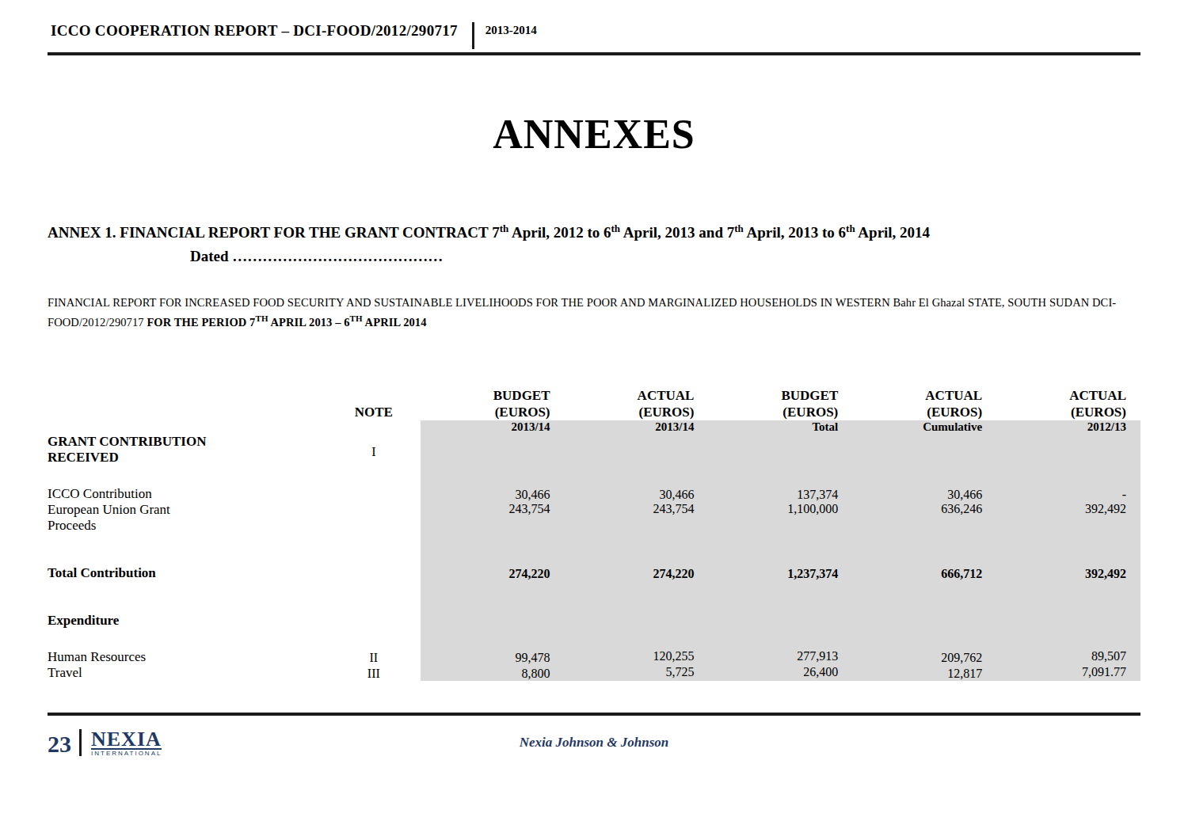ICCO COOPERATION REPORT – DCI-FOOD/2012/290717
2013-2014
ANNEXES
ANNEX 1. FINANCIAL REPORT FOR THE GRANT CONTRACT 7th April, 2012 to 6th April, 2013 and 7th April, 2013 to 6th April, 2014 Dated ……………………………………
FINANCIAL REPORT FOR INCREASED FOOD SECURITY AND SUSTAINABLE LIVELIHOODS FOR THE POOR AND MARGINALIZED HOUSEHOLDS IN WESTERN Bahr El Ghazal STATE, SOUTH SUDAN DCI-FOOD/2012/290717 FOR THE PERIOD 7TH APRIL 2013 – 6TH APRIL 2014
| | NOTE | BUDGET (EUROS) | ACTUAL (EUROS) | BUDGET (EUROS) | ACTUAL (EUROS) | ACTUAL (EUROS) |
| | | 2013/14 | 2013/14 | Total | Cumulative | 2012/13 |
| GRANT CONTRIBUTION RECEIVED | I | | | | | |
| ICCO Contribution | | 30,466 | 30,466 | 137,374 | 30,466 | - |
| European Union Grant Proceeds | | 243,754 | 243,754 | 1,100,000 | 636,246 | 392,492 |
| Total Contribution | | 274,220 | 274,220 | 1,237,374 | 666,712 | 392,492 |
| Expenditure | | | | | | |
| Human Resources | II | 99,478 | 120,255 | 277,913 | 209,762 | 89,507 |
| Travel | III | 8,800 | 5,725 | 26,400 | 12,817 | 7,091.77 |
23
NEXIA
INTERNATIONAL
Nexia Johnson & Johnson